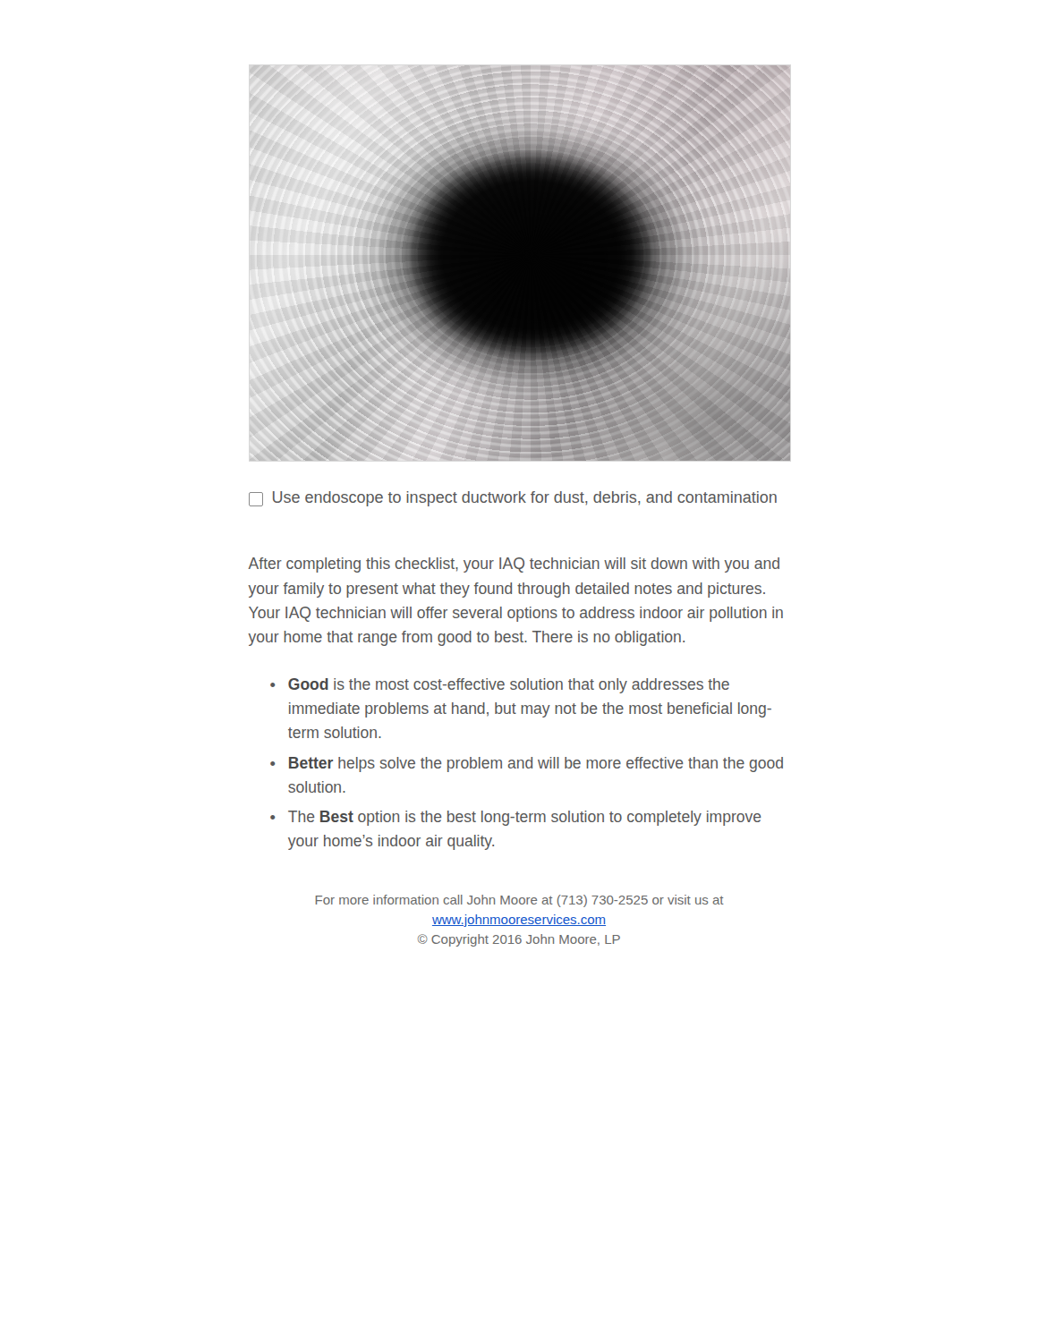Use endoscope to inspect ductwork for dust, debris, and contamination
After completing this checklist, your IAQ technician will sit down with you and your family to present what they found through detailed notes and pictures. Your IAQ technician will offer several options to address indoor air pollution in your home that range from good to best. There is no obligation.
Good is the most cost-effective solution that only addresses the immediate problems at hand, but may not be the most beneficial long-term solution.
Better helps solve the problem and will be more effective than the good solution.
The Best option is the best long-term solution to completely improve your home’s indoor air quality.
For more information call John Moore at (713) 730-2525 or visit us at www.johnmooreservices.com
© Copyright 2016 John Moore, LP